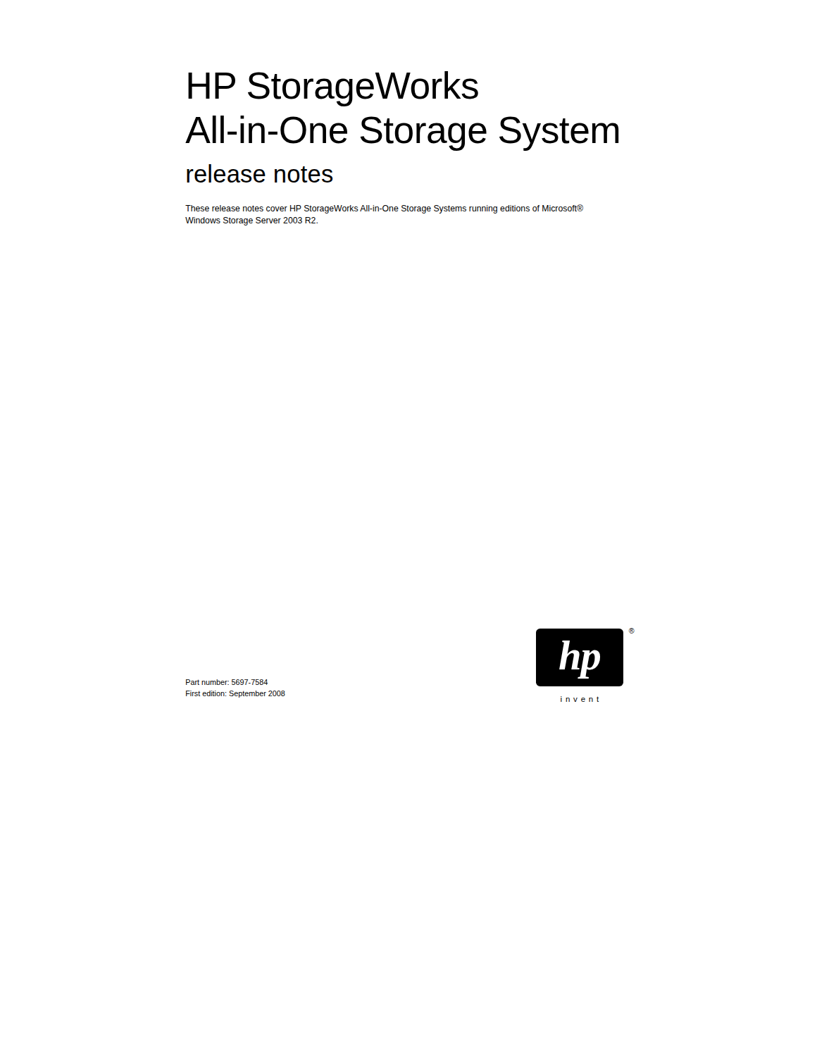HP StorageWorks All-in-One Storage System
release notes
These release notes cover HP StorageWorks All-in-One Storage Systems running editions of Microsoft® Windows Storage Server 2003 R2.
Part number: 5697-7584 First edition: September 2008
hp
®
invent